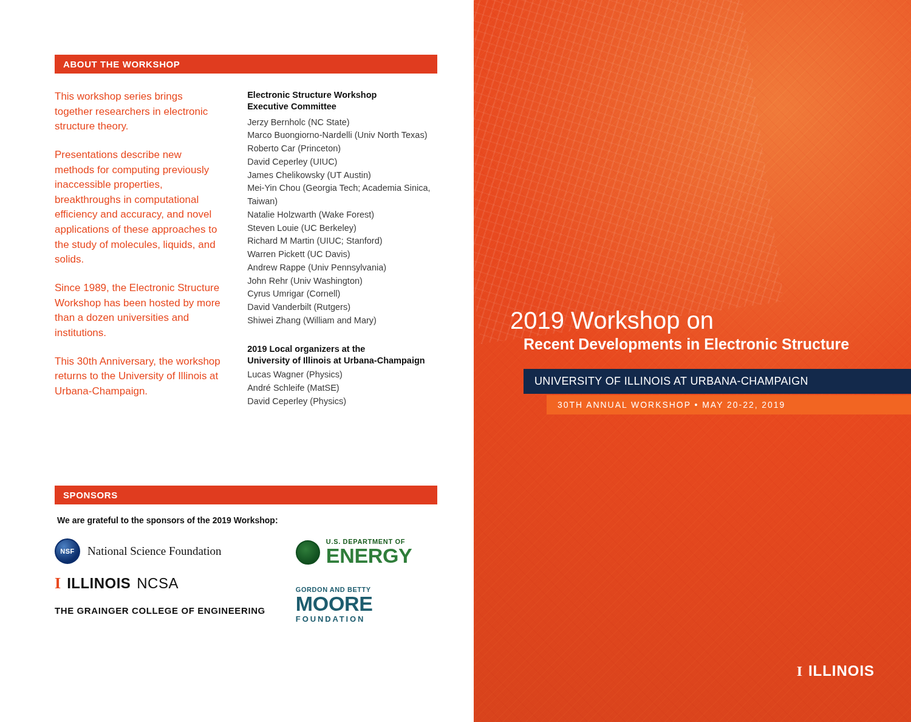ABOUT THE WORKSHOP
This workshop series brings together researchers in electronic structure theory.
Presentations describe new methods for computing previously inaccessible properties, breakthroughs in computational efficiency and accuracy, and novel applications of these approaches to the study of molecules, liquids, and solids.
Since 1989, the Electronic Structure Workshop has been hosted by more than a dozen universities and institutions.
This 30th Anniversary, the workshop returns to the University of Illinois at Urbana-Champaign.
Electronic Structure Workshop
Executive Committee
Jerzy Bernholc (NC State)
Marco Buongiorno-Nardelli (Univ North Texas)
Roberto Car (Princeton)
David Ceperley (UIUC)
James Chelikowsky (UT Austin)
Mei-Yin Chou (Georgia Tech; Academia Sinica, Taiwan)
Natalie Holzwarth (Wake Forest)
Steven Louie (UC Berkeley)
Richard M Martin (UIUC; Stanford)
Warren Pickett (UC Davis)
Andrew Rappe (Univ Pennsylvania)
John Rehr (Univ Washington)
Cyrus Umrigar (Cornell)
David Vanderbilt (Rutgers)
Shiwei Zhang (William and Mary)
2019 Local organizers at the
University of Illinois at Urbana-Champaign
Lucas Wagner (Physics)
André Schleife (MatSE)
David Ceperley (Physics)
SPONSORS
We are grateful to the sponsors of the 2019 Workshop:
NSF
National Science Foundation
I ILLINOIS NCSA
THE GRAINGER COLLEGE OF ENGINEERING
U.S. DEPARTMENT OF
ENERGY
GORDON AND BETTY
MOORE
FOUNDATION
2019 Workshop on
Recent Developments in Electronic Structure
UNIVERSITY OF ILLINOIS AT URBANA-CHAMPAIGN
30TH ANNUAL WORKSHOP • MAY 20-22, 2019
I ILLINOIS